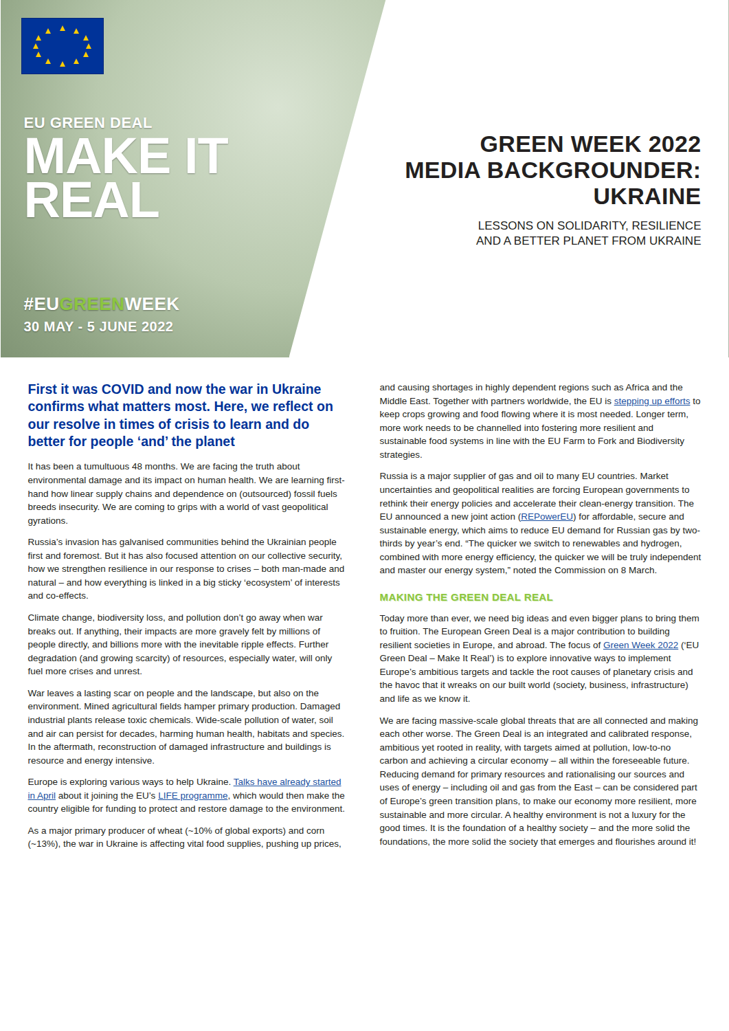EU GREEN DEAL
MAKE IT REAL
#EUGREENWEEK
30 MAY - 5 JUNE 2022
GREEN WEEK 2022
MEDIA BACKGROUNDER:
UKRAINE
LESSONS ON SOLIDARITY, RESILIENCE
AND A BETTER PLANET FROM UKRAINE
First it was COVID and now the war in Ukraine confirms what matters most. Here, we reflect on our resolve in times of crisis to learn and do better for people ‘and’ the planet
It has been a tumultuous 48 months. We are facing the truth about environmental damage and its impact on human health. We are learning first-hand how linear supply chains and dependence on (outsourced) fossil fuels breeds insecurity. We are coming to grips with a world of vast geopolitical gyrations.
Russia’s invasion has galvanised communities behind the Ukrainian people first and foremost. But it has also focused attention on our collective security, how we strengthen resilience in our response to crises – both man-made and natural – and how everything is linked in a big sticky ‘ecosystem’ of interests and co-effects.
Climate change, biodiversity loss, and pollution don’t go away when war breaks out. If anything, their impacts are more gravely felt by millions of people directly, and billions more with the inevitable ripple effects. Further degradation (and growing scarcity) of resources, especially water, will only fuel more crises and unrest.
War leaves a lasting scar on people and the landscape, but also on the environment. Mined agricultural fields hamper primary production. Damaged industrial plants release toxic chemicals. Wide-scale pollution of water, soil and air can persist for decades, harming human health, habitats and species. In the aftermath, reconstruction of damaged infrastructure and buildings is resource and energy intensive.
Europe is exploring various ways to help Ukraine. Talks have already started in April about it joining the EU’s LIFE programme, which would then make the country eligible for funding to protect and restore damage to the environment.
As a major primary producer of wheat (~10% of global exports) and corn (~13%), the war in Ukraine is affecting vital food supplies, pushing up prices, and causing shortages in highly dependent regions such as Africa and the Middle East. Together with partners worldwide, the EU is stepping up efforts to keep crops growing and food flowing where it is most needed. Longer term, more work needs to be channelled into fostering more resilient and sustainable food systems in line with the EU Farm to Fork and Biodiversity strategies.
Russia is a major supplier of gas and oil to many EU countries. Market uncertainties and geopolitical realities are forcing European governments to rethink their energy policies and accelerate their clean-energy transition. The EU announced a new joint action (REPowerEU) for affordable, secure and sustainable energy, which aims to reduce EU demand for Russian gas by two-thirds by year’s end. “The quicker we switch to renewables and hydrogen, combined with more energy efficiency, the quicker we will be truly independent and master our energy system,” noted the Commission on 8 March.
Making the Green Deal real
Today more than ever, we need big ideas and even bigger plans to bring them to fruition. The European Green Deal is a major contribution to building resilient societies in Europe, and abroad. The focus of Green Week 2022 (‘EU Green Deal – Make It Real’) is to explore innovative ways to implement Europe’s ambitious targets and tackle the root causes of planetary crisis and the havoc that it wreaks on our built world (society, business, infrastructure) and life as we know it.
We are facing massive-scale global threats that are all connected and making each other worse. The Green Deal is an integrated and calibrated response, ambitious yet rooted in reality, with targets aimed at pollution, low-to-no carbon and achieving a circular economy – all within the foreseeable future. Reducing demand for primary resources and rationalising our sources and uses of energy – including oil and gas from the East – can be considered part of Europe’s green transition plans, to make our economy more resilient, more sustainable and more circular. A healthy environment is not a luxury for the good times. It is the foundation of a healthy society – and the more solid the foundations, the more solid the society that emerges and flourishes around it!